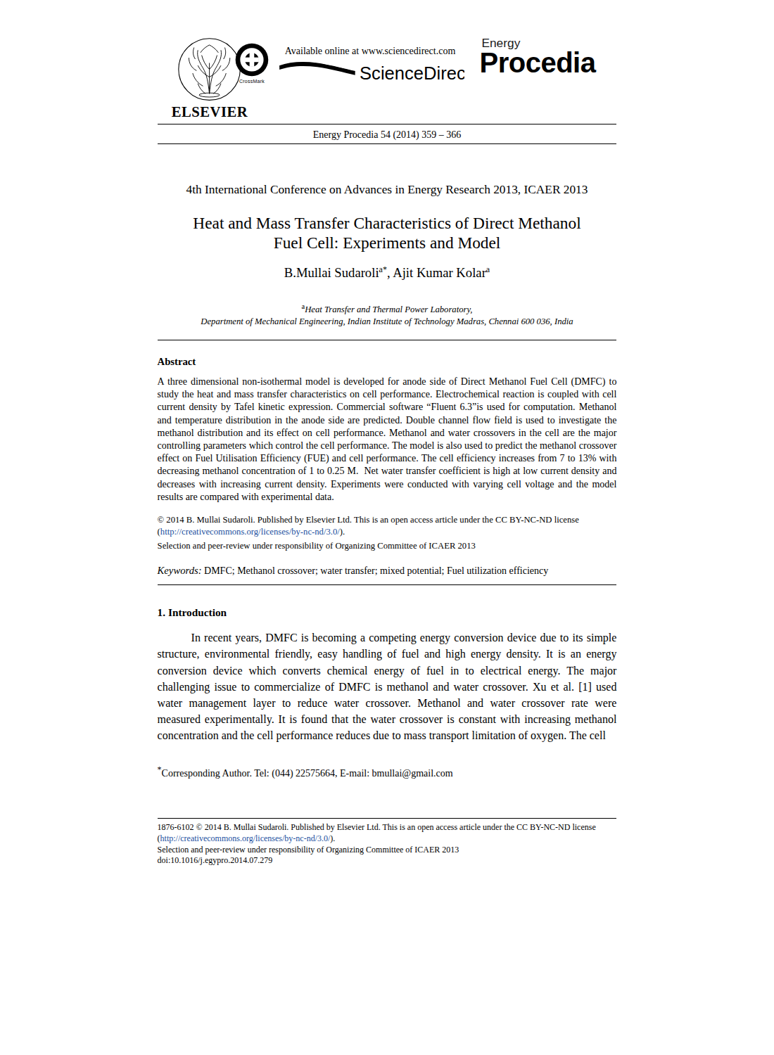ELSEVIER
Available online at www.sciencedirect.com
ScienceDirect
Energy
Procedia
CrossMark
Energy Procedia 54 (2014) 359 – 366
4th International Conference on Advances in Energy Research 2013, ICAER 2013
Heat and Mass Transfer Characteristics of Direct Methanol
Fuel Cell: Experiments and Model
B.Mullai Sudarolia*, Ajit Kumar Kolara
aHeat Transfer and Thermal Power Laboratory,
Department of Mechanical Engineering, Indian Institute of Technology Madras, Chennai 600 036, India
Abstract
A three dimensional non-isothermal model is developed for anode side of Direct Methanol Fuel Cell (DMFC) to study the heat and mass transfer characteristics on cell performance. Electrochemical reaction is coupled with cell current density by Tafel kinetic expression. Commercial software “Fluent 6.3”is used for computation. Methanol and temperature distribution in the anode side are predicted. Double channel flow field is used to investigate the methanol distribution and its effect on cell performance. Methanol and water crossovers in the cell are the major controlling parameters which control the cell performance. The model is also used to predict the methanol crossover effect on Fuel Utilisation Efficiency (FUE) and cell performance. The cell efficiency increases from 7 to 13% with decreasing methanol concentration of 1 to 0.25 M. Net water transfer coefficient is high at low current density and decreases with increasing current density. Experiments were conducted with varying cell voltage and the model results are compared with experimental data.
© 2014 B. Mullai Sudaroli. Published by Elsevier Ltd. This is an open access article under the CC BY-NC-ND license
(http://creativecommons.org/licenses/by-nc-nd/3.0/).
Selection and peer-review under responsibility of Organizing Committee of ICAER 2013
Keywords: DMFC; Methanol crossover; water transfer; mixed potential; Fuel utilization efficiency
1. Introduction
In recent years, DMFC is becoming a competing energy conversion device due to its simple structure, environmental friendly, easy handling of fuel and high energy density. It is an energy conversion device which converts chemical energy of fuel in to electrical energy. The major challenging issue to commercialize of DMFC is methanol and water crossover. Xu et al. [1] used water management layer to reduce water crossover. Methanol and water crossover rate were measured experimentally. It is found that the water crossover is constant with increasing methanol concentration and the cell performance reduces due to mass transport limitation of oxygen. The cell
*Corresponding Author. Tel: (044) 22575664, E-mail: bmullai@gmail.com
1876-6102 © 2014 B. Mullai Sudaroli. Published by Elsevier Ltd. This is an open access article under the CC BY-NC-ND license
(http://creativecommons.org/licenses/by-nc-nd/3.0/).
Selection and peer-review under responsibility of Organizing Committee of ICAER 2013
doi:10.1016/j.egypro.2014.07.279